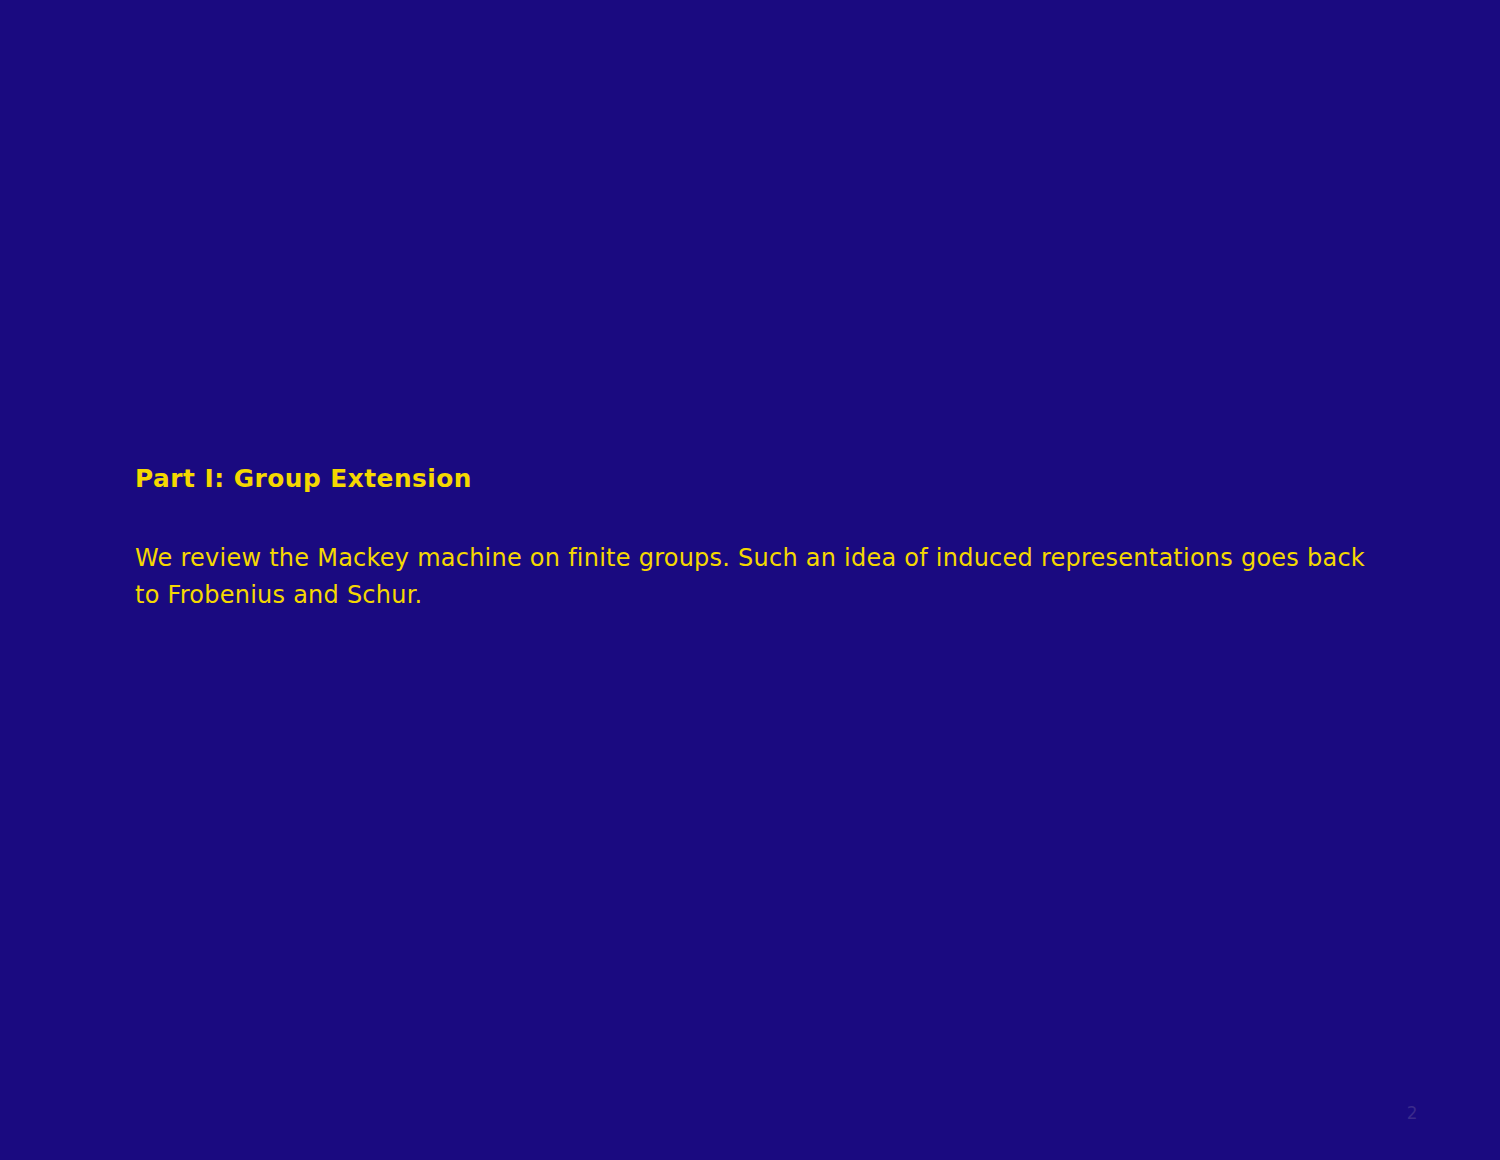Part I: Group Extension
We review the Mackey machine on finite groups. Such an idea of induced representations goes back to Frobenius and Schur.
2